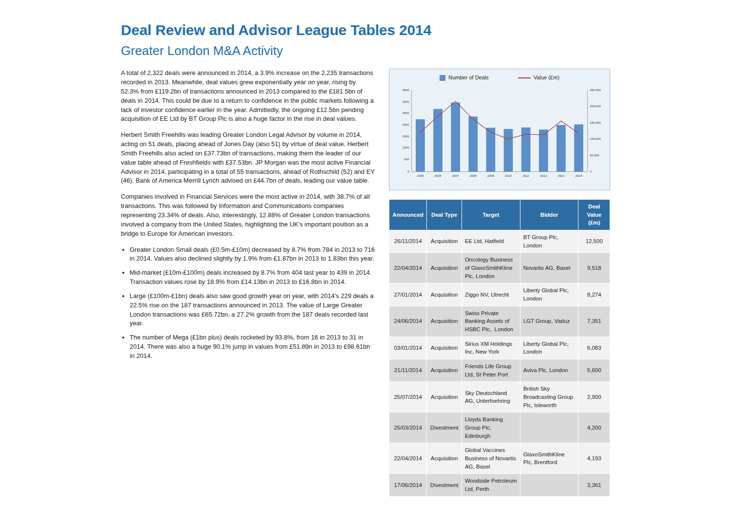Deal Review and Advisor League Tables 2014
Greater London M&A Activity
A total of 2,322 deals were announced in 2014, a 3.9% increase on the 2,235 transactions recorded in 2013. Meanwhile, deal values grew exponentially year on year, rising by 52.3% from £119.2bn of transactions announced in 2013 compared to the £181.5bn of deals in 2014. This could be due to a return to confidence in the public markets following a lack of investor confidence earlier in the year. Admittedly, the ongoing £12.5bn pending acquisition of EE Ltd by BT Group Plc is also a huge factor in the rise in deal values.
Herbert Smith Freehills was leading Greater London Legal Advisor by volume in 2014, acting on 51 deals, placing ahead of Jones Day (also 51) by virtue of deal value. Herbert Smith Freehills also acted on £37.73bn of transactions, making them the leader of our value table ahead of Freshfields with £37.53bn. JP Morgan was the most active Financial Advisor in 2014, participating in a total of 55 transactions, ahead of Rothschild (52) and EY (46). Bank of America Merrill Lynch advised on £44.7bn of deals, leading our value table.
Companies involved in Financial Services were the most active in 2014, with 38.7% of all transactions. This was followed by Information and Communications companies representing 23.34% of deals. Also, interestingly, 12.88% of Greater London transactions involved a company from the United States, highlighting the UK's important position as a bridge to Europe for American investors.
Greater London Small deals (£0.5m-£10m) decreased by 8.7% from 784 in 2013 to 716 in 2014. Values also declined slightly by 1.9% from £1.87bn in 2013 to 1.83bn this year.
Mid-market (£10m-£100m) deals increased by 8.7% from 404 last year to 439 in 2014. Transaction values rose by 18.9% from £14.13bn in 2013 to £16.8bn in 2014.
Large (£100m-£1bn) deals also saw good growth year on year, with 2014's 229 deals a 22.5% rise on the 187 transactions announced in 2013. The value of Large Greater London transactions was £65.72bn, a 27.2% growth from the 187 deals recorded last year.
The number of Mega (£1bn plus) deals rocketed by 93.8%, from 16 in 2013 to 31 in 2014. There was also a huge 90.1% jump in values from £51.89n in 2013 to £98.61bn in 2014.
Number of Deals Value (£m)
3500 3000 2500 2000 1500 1000 500 0 250,000 200,000 150,000 100,000 50,000 0 2005 2006 2007 2008 2009 2010 2011 2012 2013 2014
| Announced | Deal Type | Target | Bidder | Deal Value (£m) |
| --- | --- | --- | --- | --- |
| 26/11/2014 | Acquisition | EE Ltd, Hatfield | BT Group Plc, London | 12,500 |
| 22/04/2014 | Acquisition | Oncology Business of GlaxoSmithKline Plc, London | Novartis AG, Basel | 9,518 |
| 27/01/2014 | Acquisition | Ziggo NV, Utrecht | Liberty Global Plc, London | 8,274 |
| 24/06/2014 | Acquisition | Swiss Private Banking Assets of HSBC Plc, London | LGT Group, Vaduz | 7,351 |
| 03/01/2014 | Acquisition | Sirius XM Holdings Inc, New York | Liberty Global Plc, London | 6,083 |
| 21/11/2014 | Acquisition | Friends Life Group Ltd, St Peter Port | Aviva Plc, London | 5,600 |
| 25/07/2014 | Acquisition | Sky Deutschland AG, Unterfoehring | British Sky Broadcasting Group Plc, Isleworth | 2,900 |
| 25/03/2014 | Divestment | Lloyds Banking Group Plc, Edinburgh | | 4,200 |
| 22/04/2014 | Acquisition | Global Vaccines Business of Novartis AG, Basel | GlaxoSmithKline Plc, Brentford | 4,193 |
| 17/06/2014 | Divestment | Woodside Petroleum Ltd, Perth | | 3,361 |